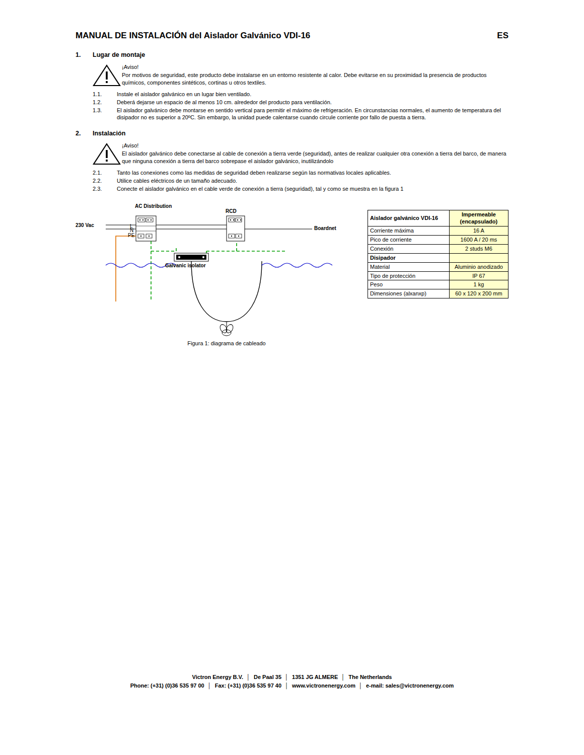MANUAL DE INSTALACIÓN del Aislador Galvánico VDI-16 ES
1.
Lugar de montaje
¡Aviso!
Por motivos de seguridad, este producto debe instalarse en un entorno resistente al calor. Debe evitarse en su proximidad la presencia de productos químicos, componentes sintéticos, cortinas u otros textiles.
1.1. Instale el aislador galvánico en un lugar bien ventilado.
1.2. Deberá dejarse un espacio de al menos 10 cm. alrededor del producto para ventilación.
1.3. El aislador galvánico debe montarse en sentido vertical para permitir el máximo de refrigeración. En circunstancias normales, el aumento de temperatura del disipador no es superior a 20ºC. Sin embargo, la unidad puede calentarse cuando circule corriente por fallo de puesta a tierra.
2.
Instalación
¡Aviso!
El aislador galvánico debe conectarse al cable de conexión a tierra verde (seguridad), antes de realizar cualquier otra conexión a tierra del barco, de manera que ninguna conexión a tierra del barco sobrepase el aislador galvánico, inutilizándolo
2.1. Tanto las conexiones como las medidas de seguridad deben realizarse según las normativas locales aplicables.
2.2. Utilice cables eléctricos de un tamaño adecuado.
2.3. Conecte el aislador galvánico en el cable verde de conexión a tierra (seguridad), tal y como se muestra en la figura 1
AC Distribution RCD 230 Vac Boardnet L N PE Galvanic isolator
Figura 1: diagrama de cableado
| Aislador galvánico VDI-16 | Impermeable (encapsulado) |
| Corriente máxima | 16 A |
| Pico de corriente | 1600 A / 20 ms |
| Conexión | 2 studs M6 |
| Disipador | |
| Material | Aluminio anodizado |
| Tipo de protección | IP 67 |
| Peso | 1 kg |
| Dimensiones (alxanxp) | 60 x 120 x 200 mm |
Victron Energy B.V. │ De Paal 35 │ 1351 JG ALMERE │ The Netherlands
Phone: (+31) (0)36 535 97 00 │ Fax: (+31) (0)36 535 97 40 │ www.victronenergy.com │ e-mail: sales@victronenergy.com